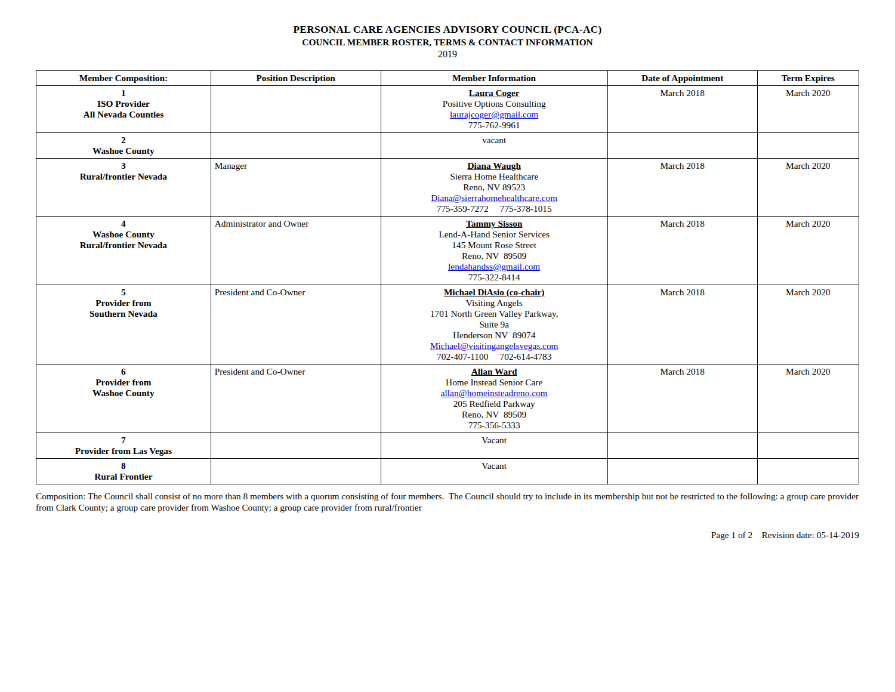PERSONAL CARE AGENCIES ADVISORY COUNCIL (PCA-AC)
COUNCIL MEMBER ROSTER, TERMS & CONTACT INFORMATION
2019
| Member Composition: | Position Description | Member Information | Date of Appointment | Term Expires |
| --- | --- | --- | --- | --- |
| 1 ISO Provider All Nevada Counties | | Laura Coger Positive Options Consulting laurajcoger@gmail.com 775-762-9961 | March 2018 | March 2020 |
| 2 Washoe County | | vacant | | |
| 3 Rural/frontier Nevada | Manager | Diana Waugh Sierra Home Healthcare Reno, NV 89523 Diana@sierrahomehealthcare.com 775-359-7272 775-378-1015 | March 2018 | March 2020 |
| 4 Washoe County Rural/frontier Nevada | Administrator and Owner | Tammy Sisson Lend-A-Hand Senior Services 145 Mount Rose Street Reno, NV 89509 lendahandss@gmail.com 775-322-8414 | March 2018 | March 2020 |
| 5 Provider from Southern Nevada | President and Co-Owner | Michael DiAsio (co-chair) Visiting Angels 1701 North Green Valley Parkway, Suite 9a Henderson NV 89074 Michael@visitingangelsvegas.com 702-407-1100 702-614-4783 | March 2018 | March 2020 |
| 6 Provider from Washoe County | President and Co-Owner | Allan Ward Home Instead Senior Care allan@homeinsteadreno.com 205 Redfield Parkway Reno, NV 89509 775-356-5333 | March 2018 | March 2020 |
| 7 Provider from Las Vegas | | Vacant | | |
| 8 Rural Frontier | | Vacant | | |
Composition: The Council shall consist of no more than 8 members with a quorum consisting of four members. The Council should try to include in its membership but not be restricted to the following: a group care provider from Clark County; a group care provider from Washoe County; a group care provider from rural/frontier
Page 1 of 2 Revision date: 05-14-2019